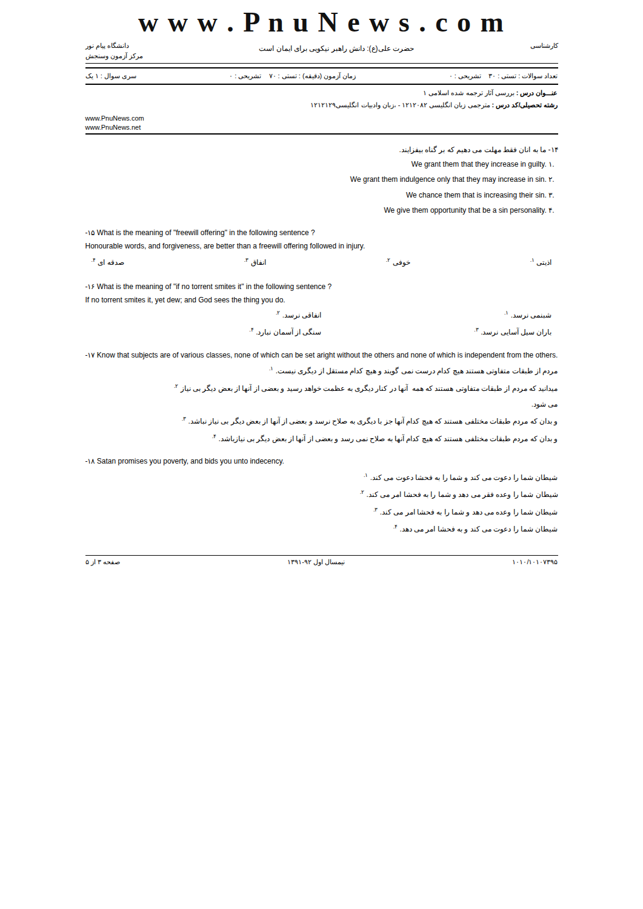w w w . P n u N e w s . c o m
کارشناسی
حضرت علی(ع): دانش راهبر نیکویی برای ایمان است
دانشگاه پیام نور
مرکز آزمون وسنجش
تعداد سوالات : تستی : ۳۰ تشریحی : ۰
زمان آزمون (دقیقه) : تستی : ۷۰ تشریحی : ۰
سری سوال : ۱ یک
عنـــوان درس : بررسی آثار ترجمه شده اسلامی ۱
رشته تحصیلی/کد درس : مترجمی زبان انگلیسی ۱۲۱۲۰۸۲ - ،زبان وادبیات انگلیسی۱۲۱۲۱۲۹
www.PnuNews.com
www.PnuNews.net
۱۴- ما به انان فقط مهلت می دهیم که بر گناه بیفزایند.
We grant them that they increase in guilty. ۱.
We grant them indulgence only that they may increase in sin. ۲.
We chance them that is increasing their sin. ۳.
We give them opportunity that be a sin personality. ۴.
-۱۵ What is the meaning of "freewill offering" in the following sentence ?
Honourable words, and forgiveness, are better than a freewill offering followed in injury.
اذیتی ۱. خوفی ۲. انفاق ۳. صدقه ای ۴.
-۱۶ What is the meaning of "if no torrent smites it" in the following sentence ?
If no torrent smites it, yet dew; and God sees the thing you do.
شبنمی نرسد. ۱.
انفاقی نرسد. ۲.
باران سیل آسایی نرسد. ۳.
سنگی از آسمان نبارد. ۴.
-۱۷ Know that subjects are of various classes, none of which can be set aright without the others and none of which is independent from the others.
مردم از طبقات متفاوتی هستند هیچ کدام درست نمی گویند و هیچ کدام مستقل از دیگری نیست. ۱.
میدانید که مردم از طبقات متفاوتی هستند که همه آنها در کنار دیگری به عظمت خواهد رسید و بعضی از آنها از بعض دیگر بی نیاز ۲.
می شود.
و بدان که مردم طبقات مختلفی هستند که هیچ کدام آنها جز با دیگری به صلاح نرسد و بعضی از آنها از بعض دیگر بی نیاز نباشد. ۳.
و بدان که مردم طبقات مختلفی هستند که هیچ کدام آنها به صلاح نمی رسد و بعضی از آنها از بعض دیگر بی نیازباشد. ۴.
-۱۸ Satan promises you poverty, and bids you unto indecency.
شیطان شما را دعوت می کند و شما را به فحشا دعوت می کند. ۱.
شیطان شما را وعده فقر می دهد و شما را به فحشا امر می کند. ۲.
شیطان شما را وعده می دهد و شما را به فحشا امر می کند. ۳.
شیطان شما را دعوت می کند و به فحشا امر می دهد. ۴.
۱۰۱۰/۱۰۱۰۷۳۹۵
نیمسال اول ۹۲-۱۳۹۱
صفحه ۳ از ۵